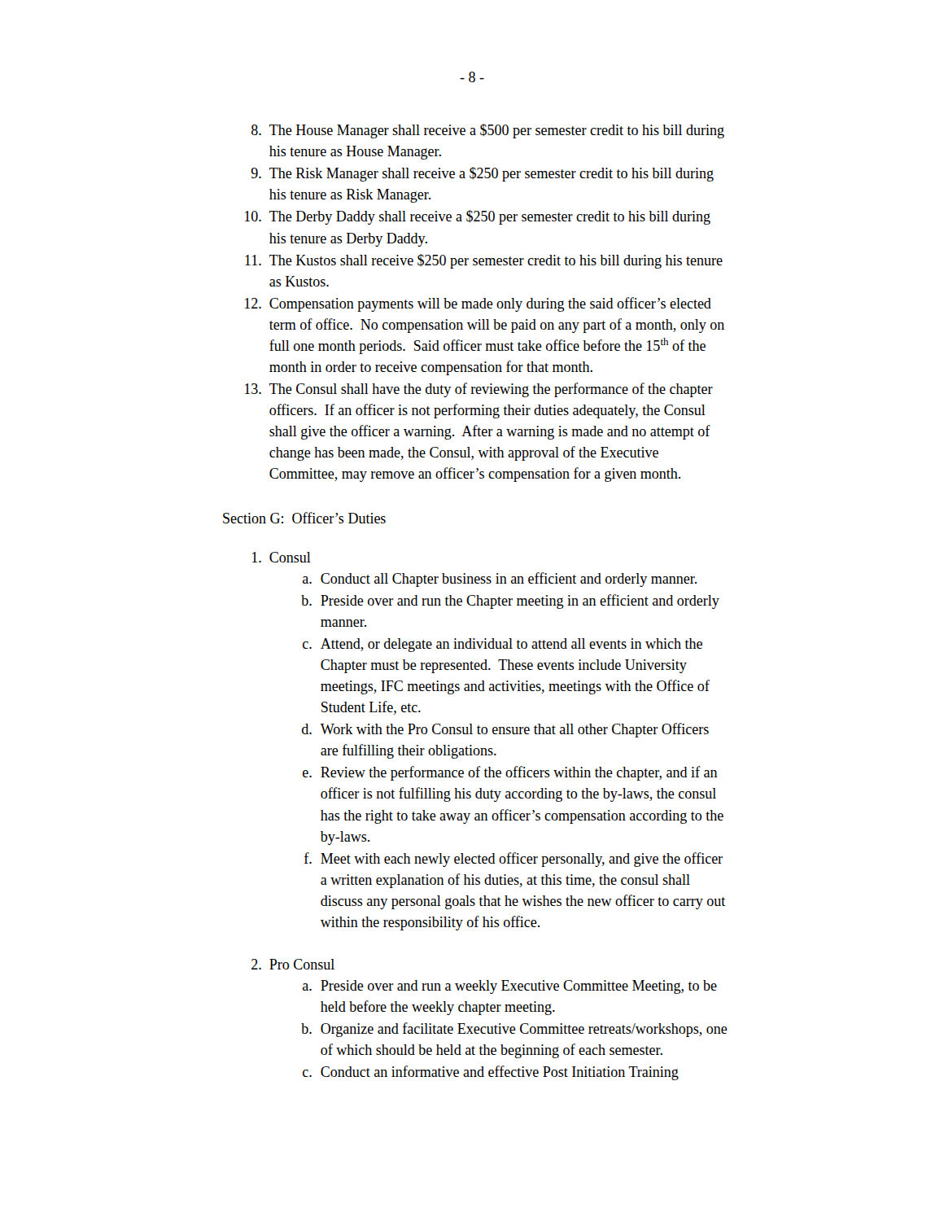- 8 -
The House Manager shall receive a $500 per semester credit to his bill during his tenure as House Manager.
The Risk Manager shall receive a $250 per semester credit to his bill during his tenure as Risk Manager.
The Derby Daddy shall receive a $250 per semester credit to his bill during his tenure as Derby Daddy.
The Kustos shall receive $250 per semester credit to his bill during his tenure as Kustos.
Compensation payments will be made only during the said officer’s elected term of office. No compensation will be paid on any part of a month, only on full one month periods. Said officer must take office before the 15th of the month in order to receive compensation for that month.
The Consul shall have the duty of reviewing the performance of the chapter officers. If an officer is not performing their duties adequately, the Consul shall give the officer a warning. After a warning is made and no attempt of change has been made, the Consul, with approval of the Executive Committee, may remove an officer’s compensation for a given month.
Section G: Officer’s Duties
Consul
Conduct all Chapter business in an efficient and orderly manner.
Preside over and run the Chapter meeting in an efficient and orderly manner.
Attend, or delegate an individual to attend all events in which the Chapter must be represented. These events include University meetings, IFC meetings and activities, meetings with the Office of Student Life, etc.
Work with the Pro Consul to ensure that all other Chapter Officers are fulfilling their obligations.
Review the performance of the officers within the chapter, and if an officer is not fulfilling his duty according to the by-laws, the consul has the right to take away an officer’s compensation according to the by-laws.
Meet with each newly elected officer personally, and give the officer a written explanation of his duties, at this time, the consul shall discuss any personal goals that he wishes the new officer to carry out within the responsibility of his office.
Pro Consul
Preside over and run a weekly Executive Committee Meeting, to be held before the weekly chapter meeting.
Organize and facilitate Executive Committee retreats/workshops, one of which should be held at the beginning of each semester.
Conduct an informative and effective Post Initiation Training